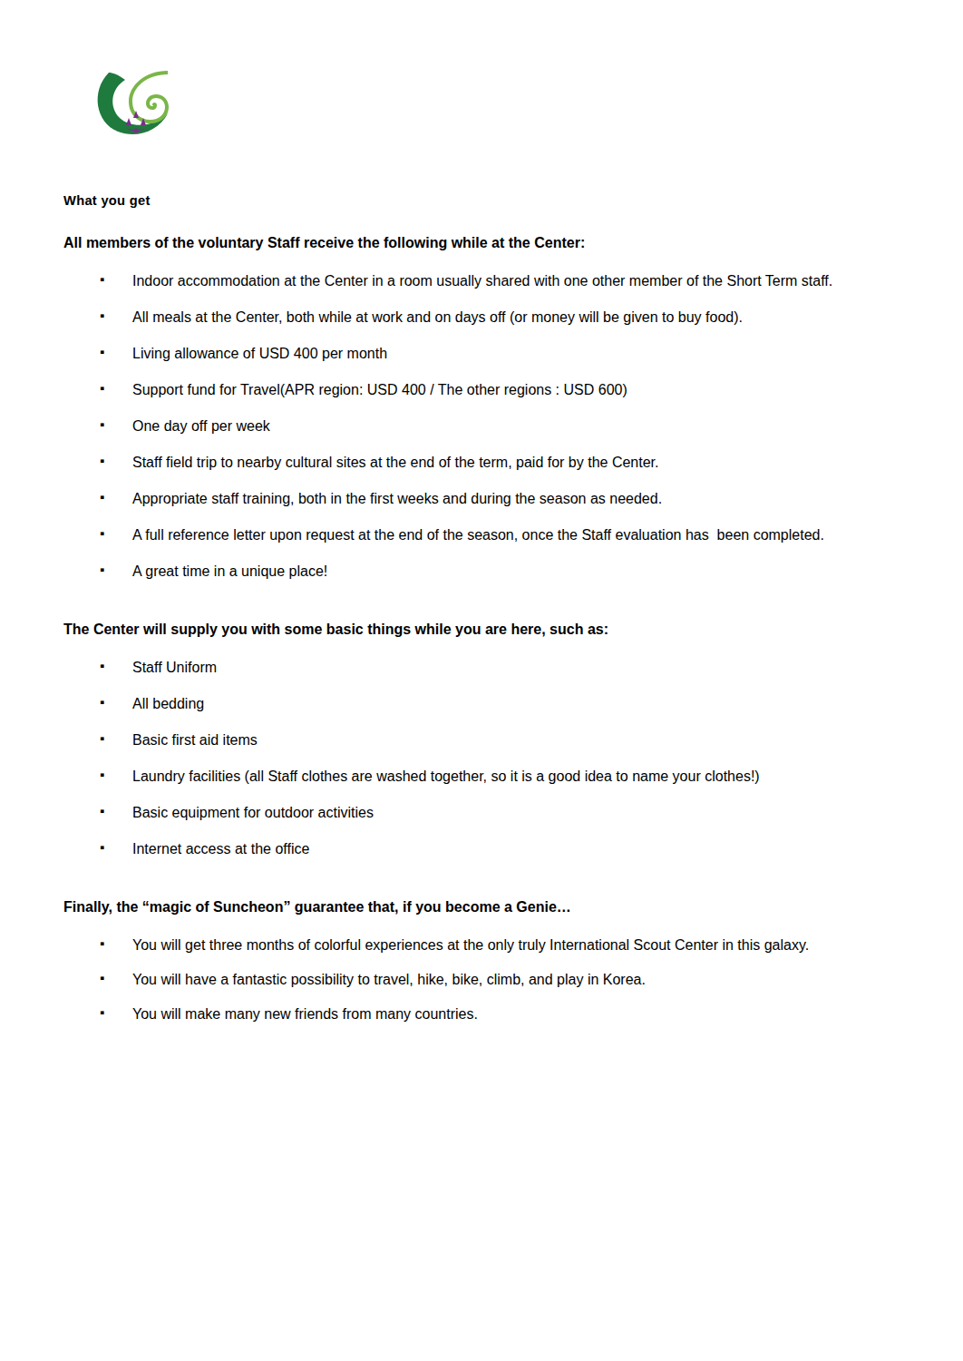What you get
All members of the voluntary Staff receive the following while at the Center:
Indoor accommodation at the Center in a room usually shared with one other member of the Short Term staff.
All meals at the Center, both while at work and on days off (or money will be given to buy food).
Living allowance of USD 400 per month
Support fund for Travel(APR region: USD 400 / The other regions : USD 600)
One day off per week
Staff field trip to nearby cultural sites at the end of the term, paid for by the Center.
Appropriate staff training, both in the first weeks and during the season as needed.
A full reference letter upon request at the end of the season, once the Staff evaluation has been completed.
A great time in a unique place!
The Center will supply you with some basic things while you are here, such as:
Staff Uniform
All bedding
Basic first aid items
Laundry facilities (all Staff clothes are washed together, so it is a good idea to name your clothes!)
Basic equipment for outdoor activities
Internet access at the office
Finally, the “magic of Suncheon” guarantee that, if you become a Genie…
You will get three months of colorful experiences at the only truly International Scout Center in this galaxy.
You will have a fantastic possibility to travel, hike, bike, climb, and play in Korea.
You will make many new friends from many countries.